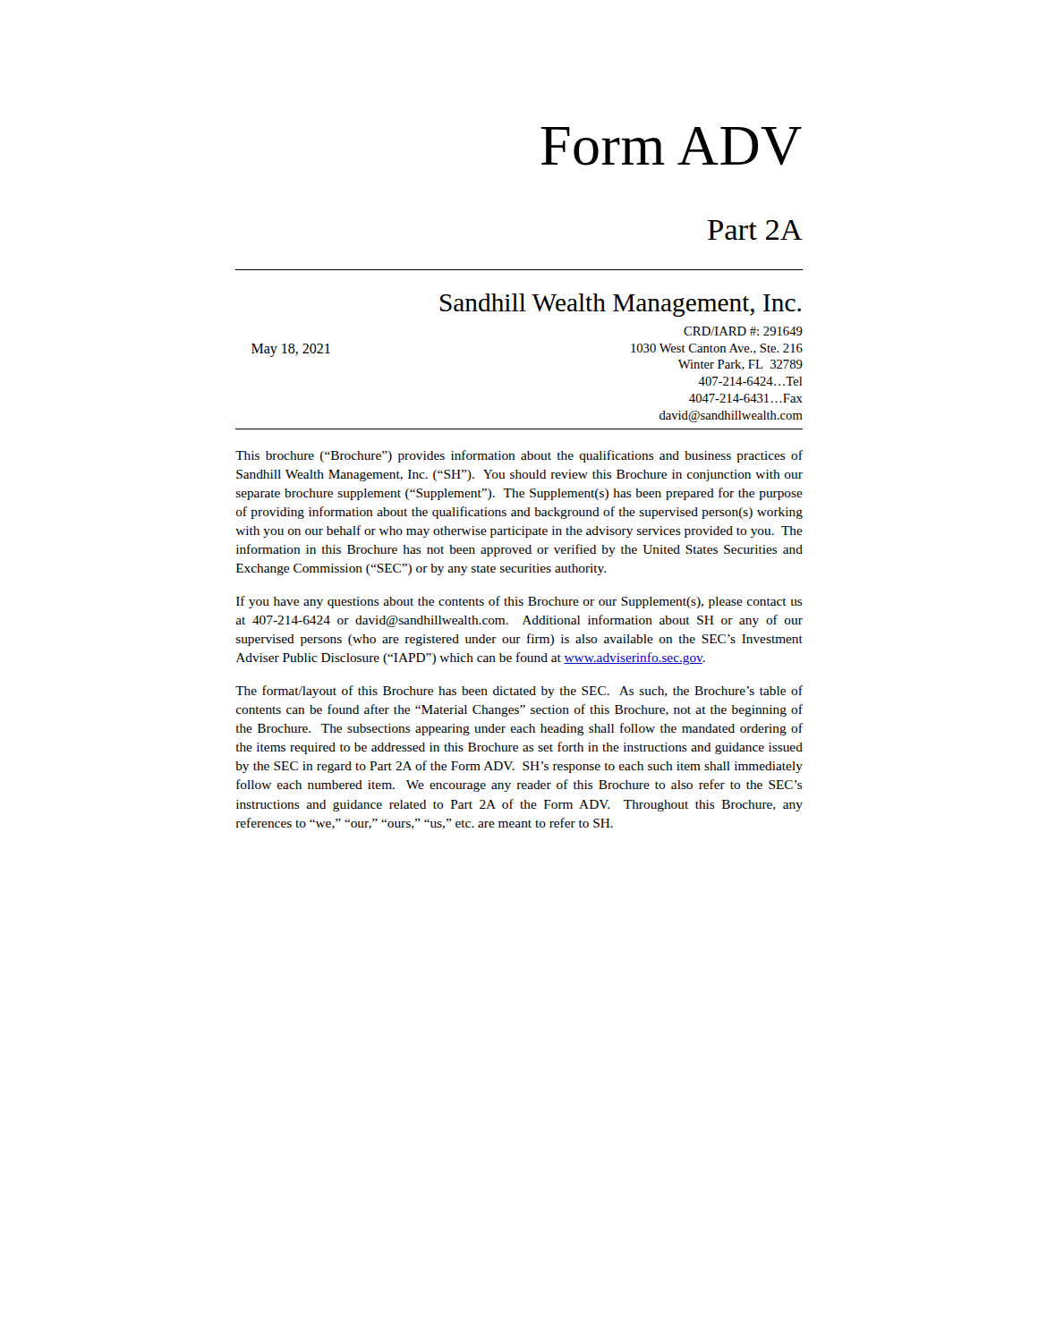Form ADV
Part 2A
May 18, 2021
Sandhill Wealth Management, Inc.
CRD/IARD #: 291649
1030 West Canton Ave., Ste. 216
Winter Park, FL 32789
407-214-6424…Tel
4047-214-6431…Fax
david@sandhillwealth.com
This brochure (“Brochure”) provides information about the qualifications and business practices of Sandhill Wealth Management, Inc. (“SH”). You should review this Brochure in conjunction with our separate brochure supplement (“Supplement”). The Supplement(s) has been prepared for the purpose of providing information about the qualifications and background of the supervised person(s) working with you on our behalf or who may otherwise participate in the advisory services provided to you. The information in this Brochure has not been approved or verified by the United States Securities and Exchange Commission (“SEC”) or by any state securities authority.
If you have any questions about the contents of this Brochure or our Supplement(s), please contact us at 407-214-6424 or david@sandhillwealth.com. Additional information about SH or any of our supervised persons (who are registered under our firm) is also available on the SEC’s Investment Adviser Public Disclosure (“IAPD”) which can be found at www.adviserinfo.sec.gov.
The format/layout of this Brochure has been dictated by the SEC. As such, the Brochure’s table of contents can be found after the “Material Changes” section of this Brochure, not at the beginning of the Brochure. The subsections appearing under each heading shall follow the mandated ordering of the items required to be addressed in this Brochure as set forth in the instructions and guidance issued by the SEC in regard to Part 2A of the Form ADV. SH’s response to each such item shall immediately follow each numbered item. We encourage any reader of this Brochure to also refer to the SEC’s instructions and guidance related to Part 2A of the Form ADV. Throughout this Brochure, any references to “we,” “our,” “ours,” “us,” etc. are meant to refer to SH.